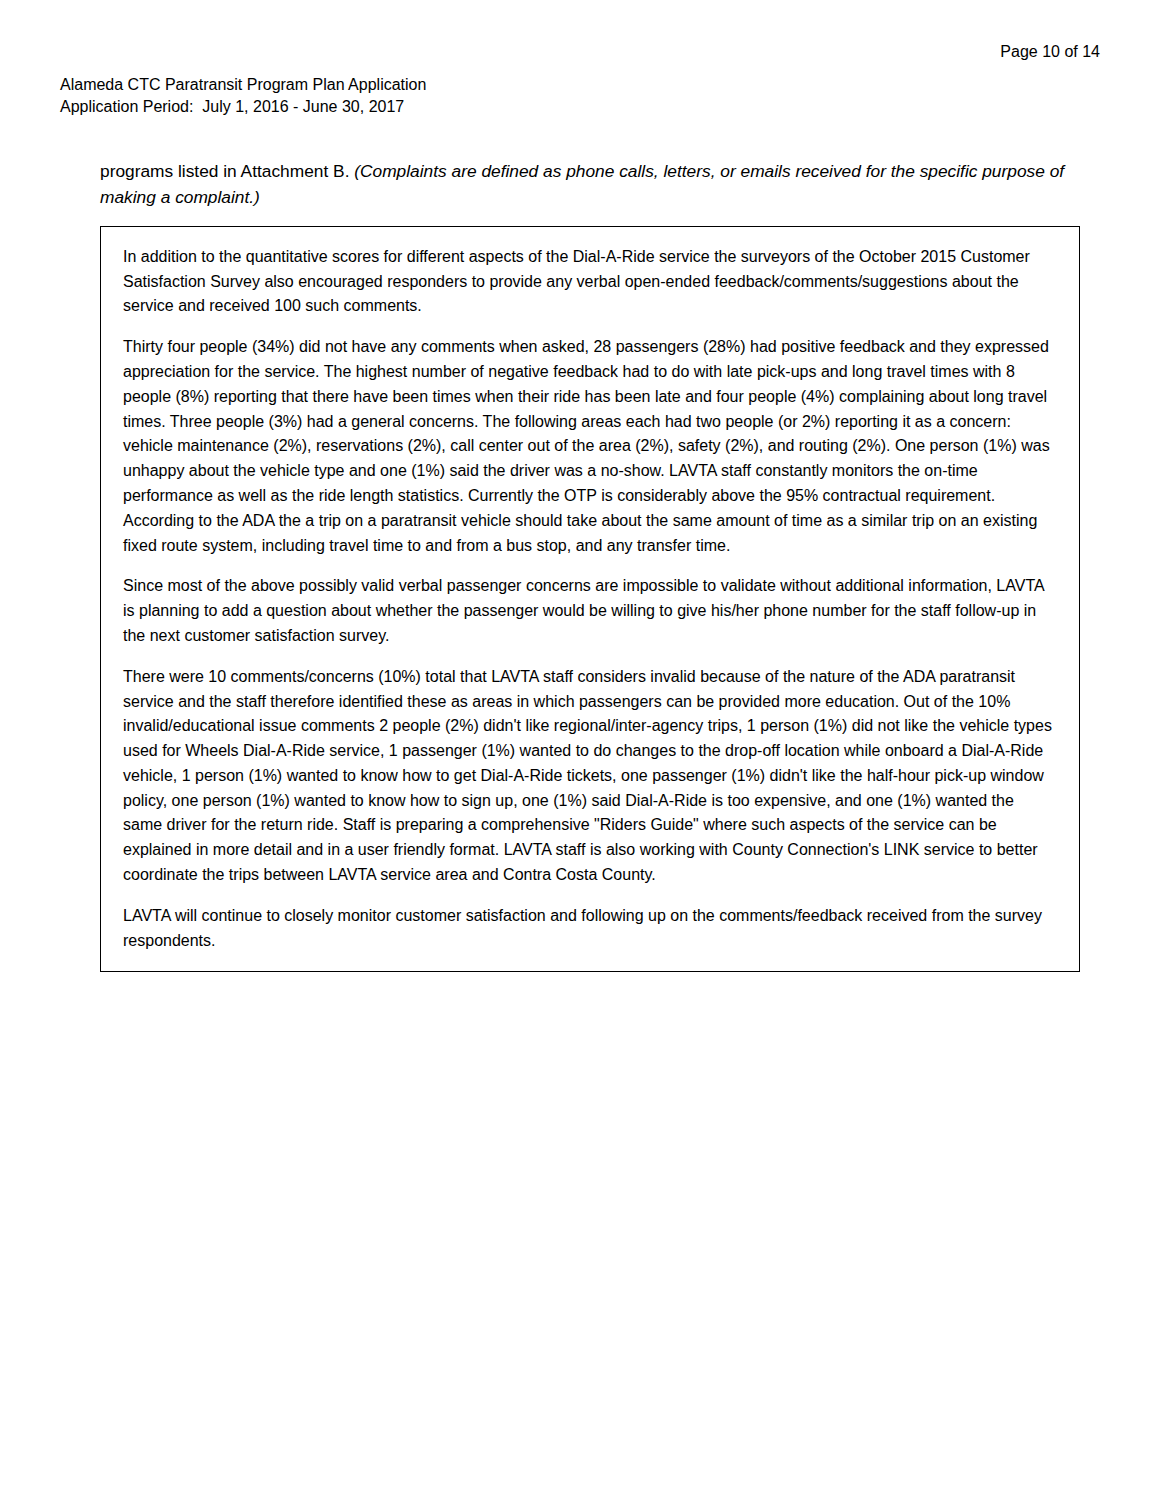Page 10 of 14
Alameda CTC Paratransit Program Plan Application
Application Period: July 1, 2016 - June 30, 2017
programs listed in Attachment B. (Complaints are defined as phone calls, letters, or emails received for the specific purpose of making a complaint.)
In addition to the quantitative scores for different aspects of the Dial-A-Ride service the surveyors of the October 2015 Customer Satisfaction Survey also encouraged responders to provide any verbal open-ended feedback/comments/suggestions about the service and received 100 such comments.
Thirty four people (34%) did not have any comments when asked, 28 passengers (28%) had positive feedback and they expressed appreciation for the service. The highest number of negative feedback had to do with late pick-ups and long travel times with 8 people (8%) reporting that there have been times when their ride has been late and four people (4%) complaining about long travel times. Three people (3%) had a general concerns. The following areas each had two people (or 2%) reporting it as a concern: vehicle maintenance (2%), reservations (2%), call center out of the area (2%), safety (2%), and routing (2%). One person (1%) was unhappy about the vehicle type and one (1%) said the driver was a no-show. LAVTA staff constantly monitors the on-time performance as well as the ride length statistics. Currently the OTP is considerably above the 95% contractual requirement. According to the ADA the a trip on a paratransit vehicle should take about the same amount of time as a similar trip on an existing fixed route system, including travel time to and from a bus stop, and any transfer time.
Since most of the above possibly valid verbal passenger concerns are impossible to validate without additional information, LAVTA is planning to add a question about whether the passenger would be willing to give his/her phone number for the staff follow-up in the next customer satisfaction survey.
There were 10 comments/concerns (10%) total that LAVTA staff considers invalid because of the nature of the ADA paratransit service and the staff therefore identified these as areas in which passengers can be provided more education. Out of the 10% invalid/educational issue comments 2 people (2%) didn't like regional/inter-agency trips, 1 person (1%) did not like the vehicle types used for Wheels Dial-A-Ride service, 1 passenger (1%) wanted to do changes to the drop-off location while onboard a Dial-A-Ride vehicle, 1 person (1%) wanted to know how to get Dial-A-Ride tickets, one passenger (1%) didn't like the half-hour pick-up window policy, one person (1%) wanted to know how to sign up, one (1%) said Dial-A-Ride is too expensive, and one (1%) wanted the same driver for the return ride. Staff is preparing a comprehensive "Riders Guide" where such aspects of the service can be explained in more detail and in a user friendly format. LAVTA staff is also working with County Connection's LINK service to better coordinate the trips between LAVTA service area and Contra Costa County.
LAVTA will continue to closely monitor customer satisfaction and following up on the comments/feedback received from the survey respondents.